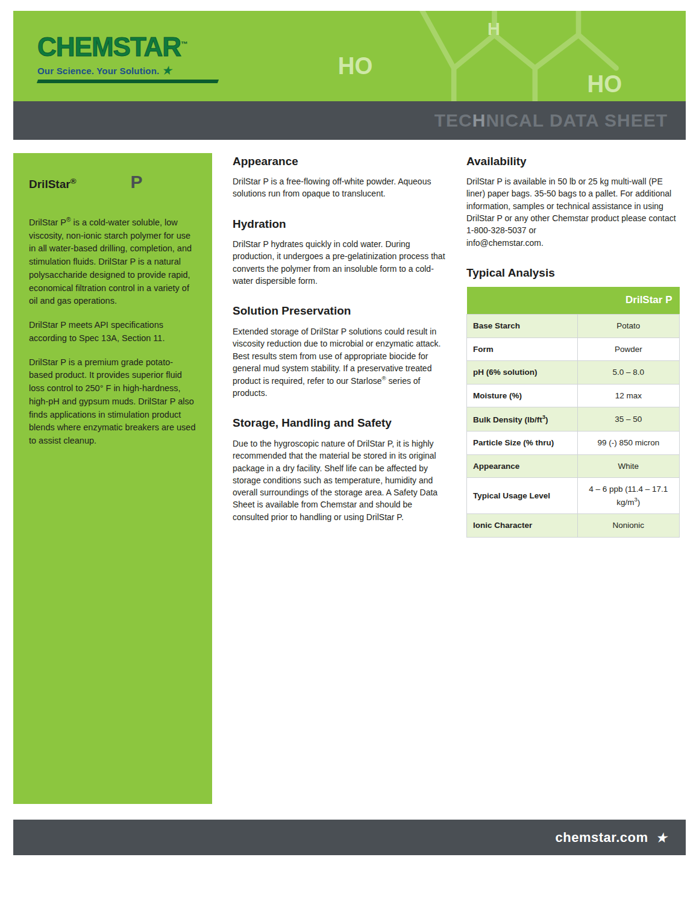HO H HO
CHEMSTAR™
Our Science. Your Solution.★
TECHNICAL DATA SHEET
DrilStar®P
DrilStar P® is a cold-water soluble, low viscosity, non-ionic starch polymer for use in all water-based drilling, completion, and stimulation fluids. DrilStar P is a natural polysaccharide designed to provide rapid, economical filtration control in a variety of oil and gas operations.
DrilStar P meets API specifications according to Spec 13A, Section 11.
DrilStar P is a premium grade potato-based product. It provides superior fluid loss control to 250° F in high-hardness, high-pH and gypsum muds. DrilStar P also finds applications in stimulation product blends where enzymatic breakers are used to assist cleanup.
Appearance
DrilStar P is a free-flowing off-white powder. Aqueous solutions run from opaque to translucent.
Hydration
DrilStar P hydrates quickly in cold water. During production, it undergoes a pre-gelatinization process that converts the polymer from an insoluble form to a cold-water dispersible form.
Solution Preservation
Extended storage of DrilStar P solutions could result in viscosity reduction due to microbial or enzymatic attack. Best results stem from use of appropriate biocide for general mud system stability. If a preservative treated product is required, refer to our Starlose® series of products.
Storage, Handling and Safety
Due to the hygroscopic nature of DrilStar P, it is highly recommended that the material be stored in its original package in a dry facility. Shelf life can be affected by storage conditions such as temperature, humidity and overall surroundings of the storage area. A Safety Data Sheet is available from Chemstar and should be consulted prior to handling or using DrilStar P.
Availability
DrilStar P is available in 50 lb or 25 kg multi-wall (PE liner) paper bags. 35-50 bags to a pallet. For additional information, samples or technical assistance in using DrilStar P or any other Chemstar product please contact
1-800-328-5037 or
info@chemstar.com.
Typical Analysis
| | DrilStar P |
| --- | --- |
| Base Starch | Potato |
| Form | Powder |
| pH (6% solution) | 5.0 – 8.0 |
| Moisture (%) | 12 max |
| Bulk Density (lb/ft 3 ) | 35 – 50 |
| Particle Size (% thru) | 99 (-) 850 micron |
| Appearance | White |
| Typical Usage Level | 4 – 6 ppb (11.4 – 17.1 kg/m 3 ) |
| Ionic Character | Nonionic |
chemstar.com★